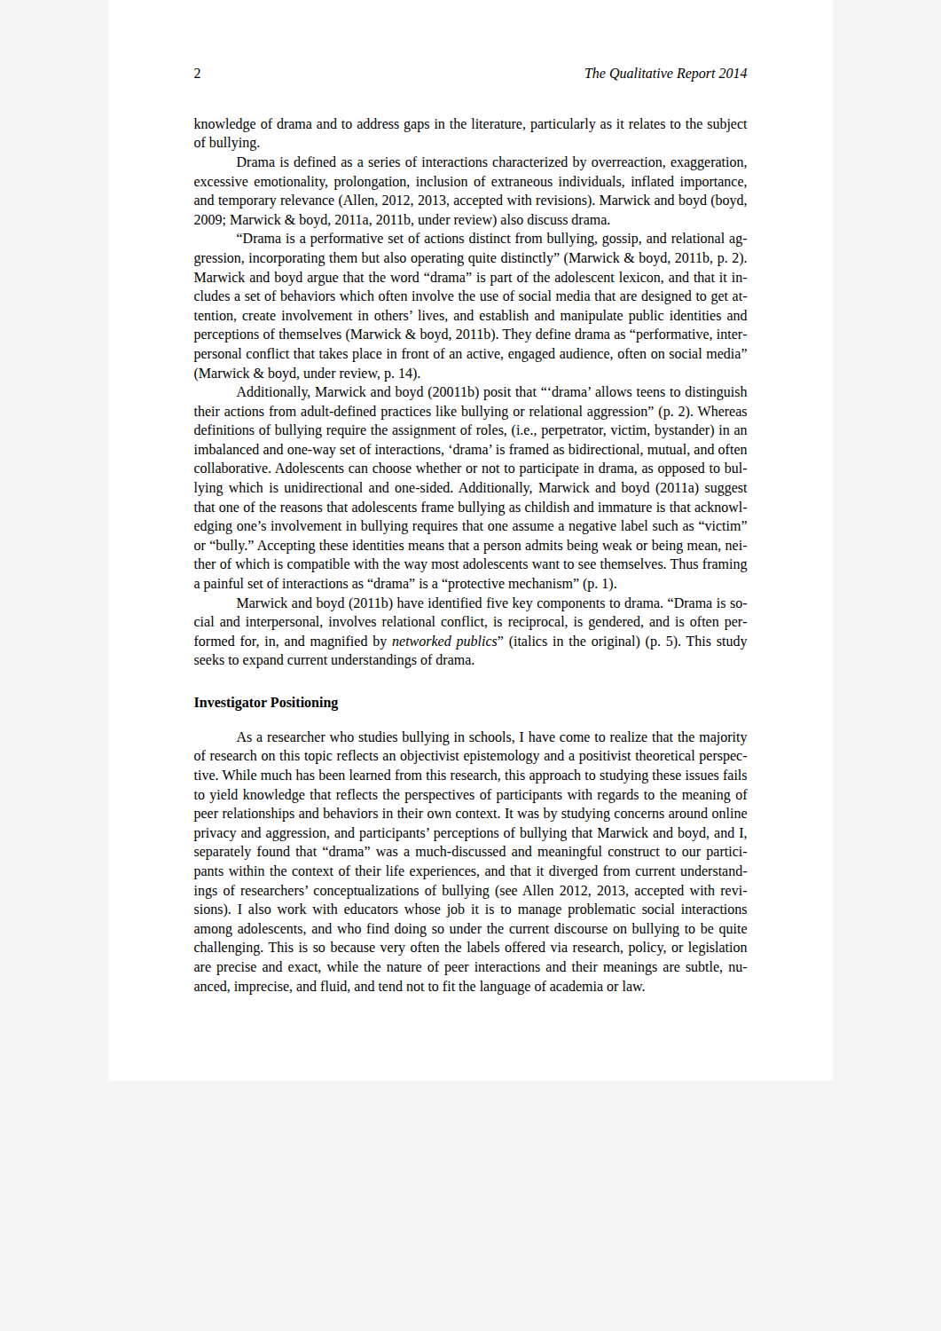2 The Qualitative Report 2014
knowledge of drama and to address gaps in the literature, particularly as it relates to the subject of bullying.
Drama is defined as a series of interactions characterized by overreaction, exaggeration, excessive emotionality, prolongation, inclusion of extraneous individuals, inflated importance, and temporary relevance (Allen, 2012, 2013, accepted with revisions). Marwick and boyd (boyd, 2009; Marwick & boyd, 2011a, 2011b, under review) also discuss drama.
“Drama is a performative set of actions distinct from bullying, gossip, and relational aggression, incorporating them but also operating quite distinctly” (Marwick & boyd, 2011b, p. 2). Marwick and boyd argue that the word “drama” is part of the adolescent lexicon, and that it includes a set of behaviors which often involve the use of social media that are designed to get attention, create involvement in others’ lives, and establish and manipulate public identities and perceptions of themselves (Marwick & boyd, 2011b). They define drama as “performative, interpersonal conflict that takes place in front of an active, engaged audience, often on social media” (Marwick & boyd, under review, p. 14).
Additionally, Marwick and boyd (20011b) posit that “‘drama’ allows teens to distinguish their actions from adult-defined practices like bullying or relational aggression” (p. 2). Whereas definitions of bullying require the assignment of roles, (i.e., perpetrator, victim, bystander) in an imbalanced and one-way set of interactions, ‘drama’ is framed as bidirectional, mutual, and often collaborative. Adolescents can choose whether or not to participate in drama, as opposed to bullying which is unidirectional and one-sided. Additionally, Marwick and boyd (2011a) suggest that one of the reasons that adolescents frame bullying as childish and immature is that acknowledging one’s involvement in bullying requires that one assume a negative label such as “victim” or “bully.” Accepting these identities means that a person admits being weak or being mean, neither of which is compatible with the way most adolescents want to see themselves. Thus framing a painful set of interactions as “drama” is a “protective mechanism” (p. 1).
Marwick and boyd (2011b) have identified five key components to drama. “Drama is social and interpersonal, involves relational conflict, is reciprocal, is gendered, and is often performed for, in, and magnified by networked publics” (italics in the original) (p. 5). This study seeks to expand current understandings of drama.
Investigator Positioning
As a researcher who studies bullying in schools, I have come to realize that the majority of research on this topic reflects an objectivist epistemology and a positivist theoretical perspective. While much has been learned from this research, this approach to studying these issues fails to yield knowledge that reflects the perspectives of participants with regards to the meaning of peer relationships and behaviors in their own context. It was by studying concerns around online privacy and aggression, and participants’ perceptions of bullying that Marwick and boyd, and I, separately found that “drama” was a much-discussed and meaningful construct to our participants within the context of their life experiences, and that it diverged from current understandings of researchers’ conceptualizations of bullying (see Allen 2012, 2013, accepted with revisions). I also work with educators whose job it is to manage problematic social interactions among adolescents, and who find doing so under the current discourse on bullying to be quite challenging. This is so because very often the labels offered via research, policy, or legislation are precise and exact, while the nature of peer interactions and their meanings are subtle, nuanced, imprecise, and fluid, and tend not to fit the language of academia or law.